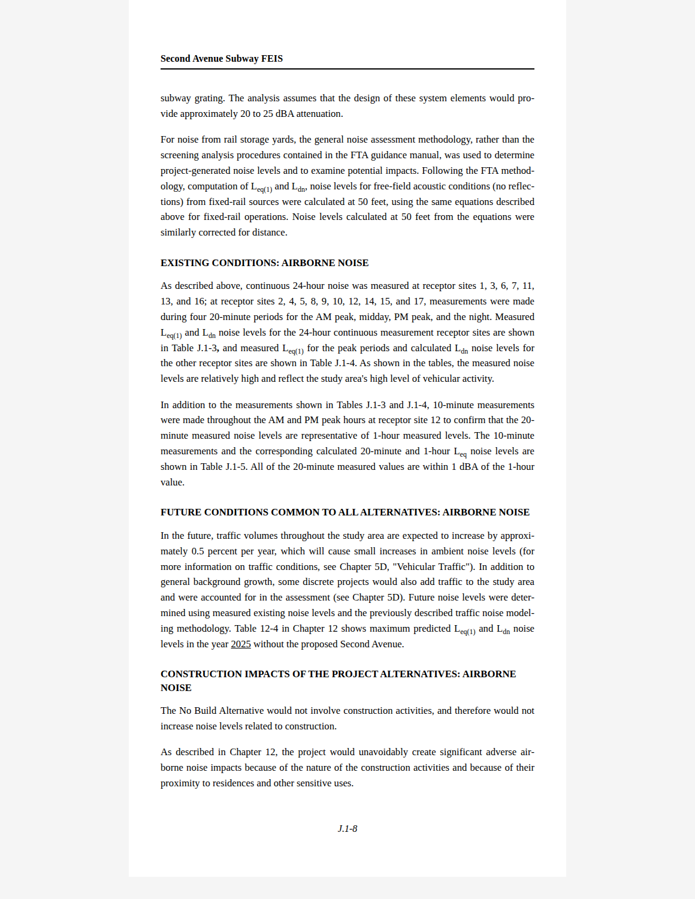Second Avenue Subway FEIS
subway grating. The analysis assumes that the design of these system elements would provide approximately 20 to 25 dBA attenuation.
For noise from rail storage yards, the general noise assessment methodology, rather than the screening analysis procedures contained in the FTA guidance manual, was used to determine project-generated noise levels and to examine potential impacts. Following the FTA methodology, computation of Leq(1) and Ldn, noise levels for free-field acoustic conditions (no reflections) from fixed-rail sources were calculated at 50 feet, using the same equations described above for fixed-rail operations. Noise levels calculated at 50 feet from the equations were similarly corrected for distance.
Existing Conditions: Airborne Noise
As described above, continuous 24-hour noise was measured at receptor sites 1, 3, 6, 7, 11, 13, and 16; at receptor sites 2, 4, 5, 8, 9, 10, 12, 14, 15, and 17, measurements were made during four 20-minute periods for the AM peak, midday, PM peak, and the night. Measured Leq(1) and Ldn noise levels for the 24-hour continuous measurement receptor sites are shown in Table J.1-3, and measured Leq(1) for the peak periods and calculated Ldn noise levels for the other receptor sites are shown in Table J.1-4. As shown in the tables, the measured noise levels are relatively high and reflect the study area's high level of vehicular activity.
In addition to the measurements shown in Tables J.1-3 and J.1-4, 10-minute measurements were made throughout the AM and PM peak hours at receptor site 12 to confirm that the 20-minute measured noise levels are representative of 1-hour measured levels. The 10-minute measurements and the corresponding calculated 20-minute and 1-hour Leq noise levels are shown in Table J.1-5. All of the 20-minute measured values are within 1 dBA of the 1-hour value.
Future Conditions Common to All Alternatives: Airborne Noise
In the future, traffic volumes throughout the study area are expected to increase by approximately 0.5 percent per year, which will cause small increases in ambient noise levels (for more information on traffic conditions, see Chapter 5D, "Vehicular Traffic"). In addition to general background growth, some discrete projects would also add traffic to the study area and were accounted for in the assessment (see Chapter 5D). Future noise levels were determined using measured existing noise levels and the previously described traffic noise modeling methodology. Table 12-4 in Chapter 12 shows maximum predicted Leq(1) and Ldn noise levels in the year 2025 without the proposed Second Avenue.
Construction Impacts of the Project Alternatives: Airborne Noise
The No Build Alternative would not involve construction activities, and therefore would not increase noise levels related to construction.
As described in Chapter 12, the project would unavoidably create significant adverse airborne noise impacts because of the nature of the construction activities and because of their proximity to residences and other sensitive uses.
J.1-8